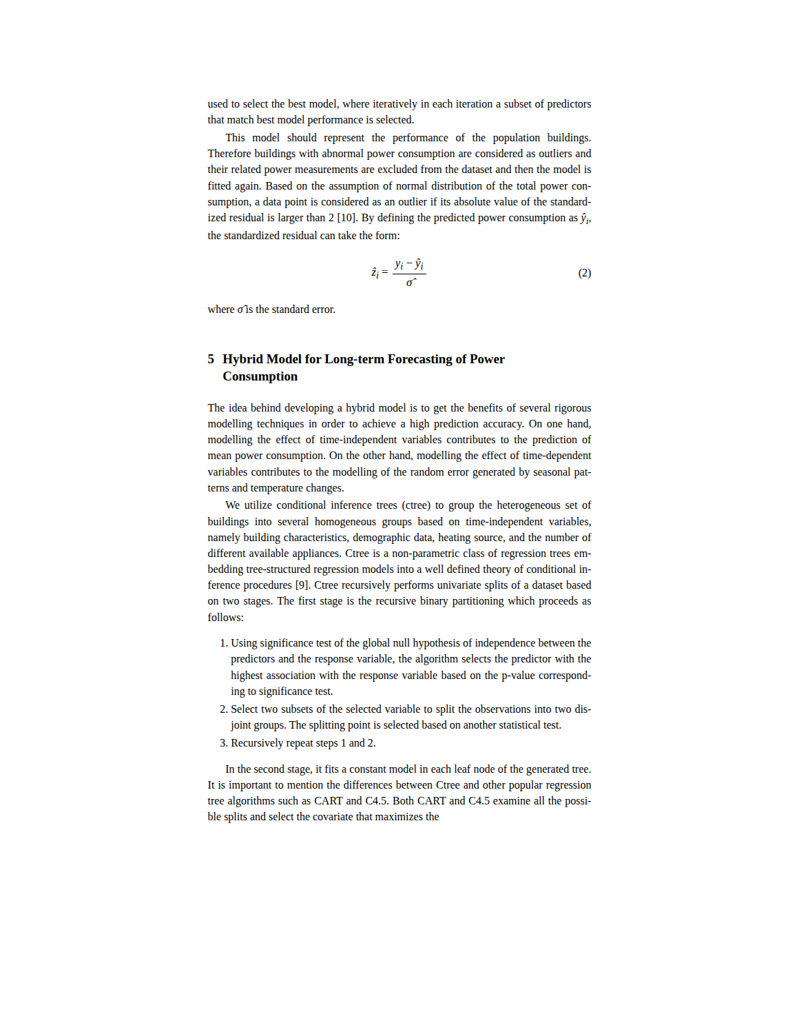used to select the best model, where iteratively in each iteration a subset of predictors that match best model performance is selected.
This model should represent the performance of the population buildings. Therefore buildings with abnormal power consumption are considered as outliers and their related power measurements are excluded from the dataset and then the model is fitted again. Based on the assumption of normal distribution of the total power consumption, a data point is considered as an outlier if its absolute value of the standardized residual is larger than 2 [10]. By defining the predicted power consumption as ŷi, the standardized residual can take the form:
ẑi = yi − ŷi σ̂ (2)
where σ̂ is the standard error.
5 Hybrid Model for Long-term Forecasting of Power Consumption
The idea behind developing a hybrid model is to get the benefits of several rigorous modelling techniques in order to achieve a high prediction accuracy. On one hand, modelling the effect of time-independent variables contributes to the prediction of mean power consumption. On the other hand, modelling the effect of time-dependent variables contributes to the modelling of the random error generated by seasonal patterns and temperature changes.
We utilize conditional inference trees (ctree) to group the heterogeneous set of buildings into several homogeneous groups based on time-independent variables, namely building characteristics, demographic data, heating source, and the number of different available appliances. Ctree is a non-parametric class of regression trees embedding tree-structured regression models into a well defined theory of conditional inference procedures [9]. Ctree recursively performs univariate splits of a dataset based on two stages. The first stage is the recursive binary partitioning which proceeds as follows:
Using significance test of the global null hypothesis of independence between the predictors and the response variable, the algorithm selects the predictor with the highest association with the response variable based on the p-value corresponding to significance test.
Select two subsets of the selected variable to split the observations into two disjoint groups. The splitting point is selected based on another statistical test.
Recursively repeat steps 1 and 2.
In the second stage, it fits a constant model in each leaf node of the generated tree. It is important to mention the differences between Ctree and other popular regression tree algorithms such as CART and C4.5. Both CART and C4.5 examine all the possible splits and select the covariate that maximizes the